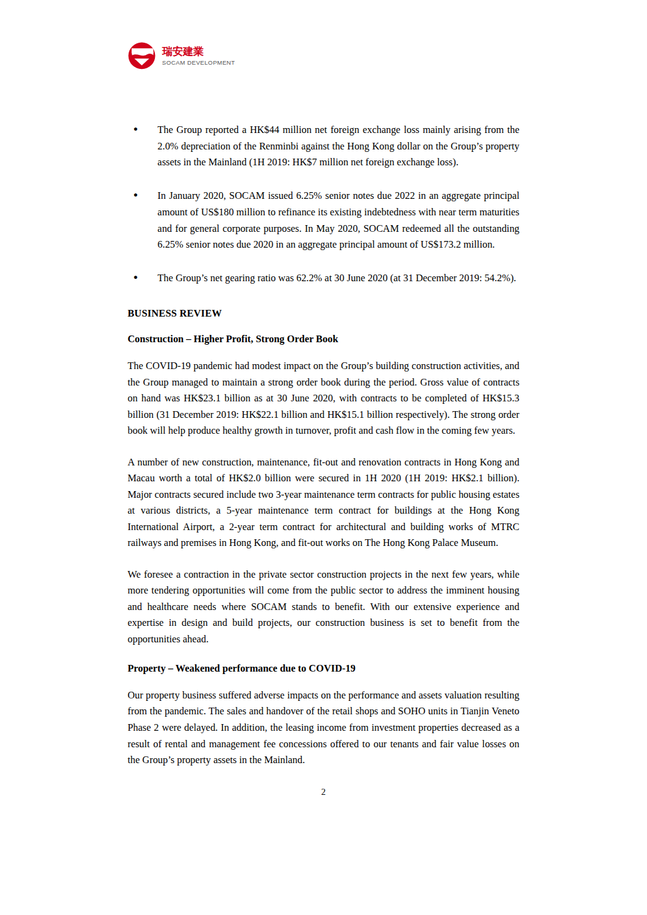The Group reported a HK$44 million net foreign exchange loss mainly arising from the 2.0% depreciation of the Renminbi against the Hong Kong dollar on the Group’s property assets in the Mainland (1H 2019: HK$7 million net foreign exchange loss).
In January 2020, SOCAM issued 6.25% senior notes due 2022 in an aggregate principal amount of US$180 million to refinance its existing indebtedness with near term maturities and for general corporate purposes. In May 2020, SOCAM redeemed all the outstanding 6.25% senior notes due 2020 in an aggregate principal amount of US$173.2 million.
The Group’s net gearing ratio was 62.2% at 30 June 2020 (at 31 December 2019: 54.2%).
BUSINESS REVIEW
Construction – Higher Profit, Strong Order Book
The COVID-19 pandemic had modest impact on the Group’s building construction activities, and the Group managed to maintain a strong order book during the period. Gross value of contracts on hand was HK$23.1 billion as at 30 June 2020, with contracts to be completed of HK$15.3 billion (31 December 2019: HK$22.1 billion and HK$15.1 billion respectively). The strong order book will help produce healthy growth in turnover, profit and cash flow in the coming few years.
A number of new construction, maintenance, fit-out and renovation contracts in Hong Kong and Macau worth a total of HK$2.0 billion were secured in 1H 2020 (1H 2019: HK$2.1 billion). Major contracts secured include two 3-year maintenance term contracts for public housing estates at various districts, a 5-year maintenance term contract for buildings at the Hong Kong International Airport, a 2-year term contract for architectural and building works of MTRC railways and premises in Hong Kong, and fit-out works on The Hong Kong Palace Museum.
We foresee a contraction in the private sector construction projects in the next few years, while more tendering opportunities will come from the public sector to address the imminent housing and healthcare needs where SOCAM stands to benefit. With our extensive experience and expertise in design and build projects, our construction business is set to benefit from the opportunities ahead.
Property – Weakened performance due to COVID-19
Our property business suffered adverse impacts on the performance and assets valuation resulting from the pandemic. The sales and handover of the retail shops and SOHO units in Tianjin Veneto Phase 2 were delayed. In addition, the leasing income from investment properties decreased as a result of rental and management fee concessions offered to our tenants and fair value losses on the Group’s property assets in the Mainland.
2